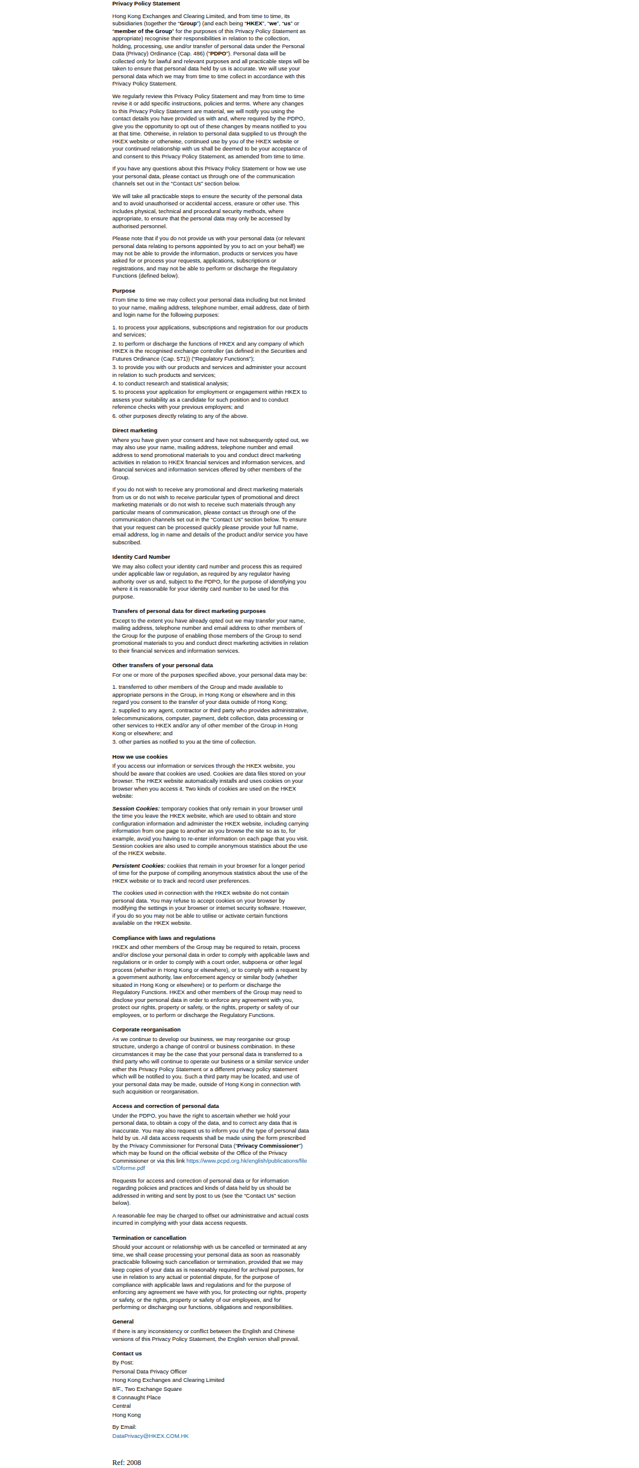Privacy Policy Statement
Hong Kong Exchanges and Clearing Limited, and from time to time, its subsidiaries (together the “Group”) (and each being “HKEX”, “we”, “us” or “member of the Group” for the purposes of this Privacy Policy Statement as appropriate) recognise their responsibilities in relation to the collection, holding, processing, use and/or transfer of personal data under the Personal Data (Privacy) Ordinance (Cap. 486) (“PDPO”). Personal data will be collected only for lawful and relevant purposes and all practicable steps will be taken to ensure that personal data held by us is accurate. We will use your personal data which we may from time to time collect in accordance with this Privacy Policy Statement.
We regularly review this Privacy Policy Statement and may from time to time revise it or add specific instructions, policies and terms. Where any changes to this Privacy Policy Statement are material, we will notify you using the contact details you have provided us with and, where required by the PDPO, give you the opportunity to opt out of these changes by means notified to you at that time. Otherwise, in relation to personal data supplied to us through the HKEX website or otherwise, continued use by you of the HKEX website or your continued relationship with us shall be deemed to be your acceptance of and consent to this Privacy Policy Statement, as amended from time to time.
If you have any questions about this Privacy Policy Statement or how we use your personal data, please contact us through one of the communication channels set out in the “Contact Us” section below.
We will take all practicable steps to ensure the security of the personal data and to avoid unauthorised or accidental access, erasure or other use. This includes physical, technical and procedural security methods, where appropriate, to ensure that the personal data may only be accessed by authorised personnel.
Please note that if you do not provide us with your personal data (or relevant personal data relating to persons appointed by you to act on your behalf) we may not be able to provide the information, products or services you have asked for or process your requests, applications, subscriptions or registrations, and may not be able to perform or discharge the Regulatory Functions (defined below).
Purpose
From time to time we may collect your personal data including but not limited to your name, mailing address, telephone number, email address, date of birth and login name for the following purposes:
1. to process your applications, subscriptions and registration for our products and services;
2. to perform or discharge the functions of HKEX and any company of which HKEX is the recognised exchange controller (as defined in the Securities and Futures Ordinance (Cap. 571)) (“Regulatory Functions”);
3. to provide you with our products and services and administer your account in relation to such products and services;
4. to conduct research and statistical analysis;
5. to process your application for employment or engagement within HKEX to assess your suitability as a candidate for such position and to conduct reference checks with your previous employers; and
6. other purposes directly relating to any of the above.
Direct marketing
Where you have given your consent and have not subsequently opted out, we may also use your name, mailing address, telephone number and email address to send promotional materials to you and conduct direct marketing activities in relation to HKEX financial services and information services, and financial services and information services offered by other members of the Group.
If you do not wish to receive any promotional and direct marketing materials from us or do not wish to receive particular types of promotional and direct marketing materials or do not wish to receive such materials through any particular means of communication, please contact us through one of the communication channels set out in the “Contact Us” section below. To ensure that your request can be processed quickly please provide your full name, email address, log in name and details of the product and/or service you have subscribed.
Identity Card Number
We may also collect your identity card number and process this as required under applicable law or regulation, as required by any regulator having authority over us and, subject to the PDPO, for the purpose of identifying you where it is reasonable for your identity card number to be used for this purpose.
Transfers of personal data for direct marketing purposes
Except to the extent you have already opted out we may transfer your name, mailing address, telephone number and email address to other members of the Group for the purpose of enabling those members of the Group to send promotional materials to you and conduct direct marketing activities in relation to their financial services and information services.
Other transfers of your personal data
For one or more of the purposes specified above, your personal data may be:
1. transferred to other members of the Group and made available to appropriate persons in the Group, in Hong Kong or elsewhere and in this regard you consent to the transfer of your data outside of Hong Kong;
2. supplied to any agent, contractor or third party who provides administrative, telecommunications, computer, payment, debt collection, data processing or other services to HKEX and/or any of other member of the Group in Hong Kong or elsewhere; and
3. other parties as notified to you at the time of collection.
How we use cookies
If you access our information or services through the HKEX website, you should be aware that cookies are used. Cookies are data files stored on your browser. The HKEX website automatically installs and uses cookies on your browser when you access it. Two kinds of cookies are used on the HKEX website:
Session Cookies: temporary cookies that only remain in your browser until the time you leave the HKEX website, which are used to obtain and store configuration information and administer the HKEX website, including carrying information from one page to another as you browse the site so as to, for example, avoid you having to re-enter information on each page that you visit. Session cookies are also used to compile anonymous statistics about the use of the HKEX website.
Persistent Cookies: cookies that remain in your browser for a longer period of time for the purpose of compiling anonymous statistics about the use of the HKEX website or to track and record user preferences.
The cookies used in connection with the HKEX website do not contain personal data. You may refuse to accept cookies on your browser by modifying the settings in your browser or internet security software. However, if you do so you may not be able to utilise or activate certain functions available on the HKEX website.
Compliance with laws and regulations
HKEX and other members of the Group may be required to retain, process and/or disclose your personal data in order to comply with applicable laws and regulations or in order to comply with a court order, subpoena or other legal process (whether in Hong Kong or elsewhere), or to comply with a request by a government authority, law enforcement agency or similar body (whether situated in Hong Kong or elsewhere) or to perform or discharge the Regulatory Functions. HKEX and other members of the Group may need to disclose your personal data in order to enforce any agreement with you, protect our rights, property or safety, or the rights, property or safety of our employees, or to perform or discharge the Regulatory Functions.
Corporate reorganisation
As we continue to develop our business, we may reorganise our group structure, undergo a change of control or business combination. In these circumstances it may be the case that your personal data is transferred to a third party who will continue to operate our business or a similar service under either this Privacy Policy Statement or a different privacy policy statement which will be notified to you. Such a third party may be located, and use of your personal data may be made, outside of Hong Kong in connection with such acquisition or reorganisation.
Access and correction of personal data
Under the PDPO, you have the right to ascertain whether we hold your personal data, to obtain a copy of the data, and to correct any data that is inaccurate. You may also request us to inform you of the type of personal data held by us. All data access requests shall be made using the form prescribed by the Privacy Commissioner for Personal Data (“Privacy Commissioner”) which may be found on the official website of the Office of the Privacy Commissioner or via this link https://www.pcpd.org.hk/english/publications/files/Dforme.pdf
Requests for access and correction of personal data or for information regarding policies and practices and kinds of data held by us should be addressed in writing and sent by post to us (see the “Contact Us” section below).
A reasonable fee may be charged to offset our administrative and actual costs incurred in complying with your data access requests.
Termination or cancellation
Should your account or relationship with us be cancelled or terminated at any time, we shall cease processing your personal data as soon as reasonably practicable following such cancellation or termination, provided that we may keep copies of your data as is reasonably required for archival purposes, for use in relation to any actual or potential dispute, for the purpose of compliance with applicable laws and regulations and for the purpose of enforcing any agreement we have with you, for protecting our rights, property or safety, or the rights, property or safety of our employees, and for performing or discharging our functions, obligations and responsibilities.
General
If there is any inconsistency or conflict between the English and Chinese versions of this Privacy Policy Statement, the English version shall prevail.
Contact us
By Post:
Personal Data Privacy Officer
Hong Kong Exchanges and Clearing Limited
8/F., Two Exchange Square
8 Connaught Place
Central
Hong Kong
By Email:
DataPrivacy@HKEX.COM.HK
Ref: 2008